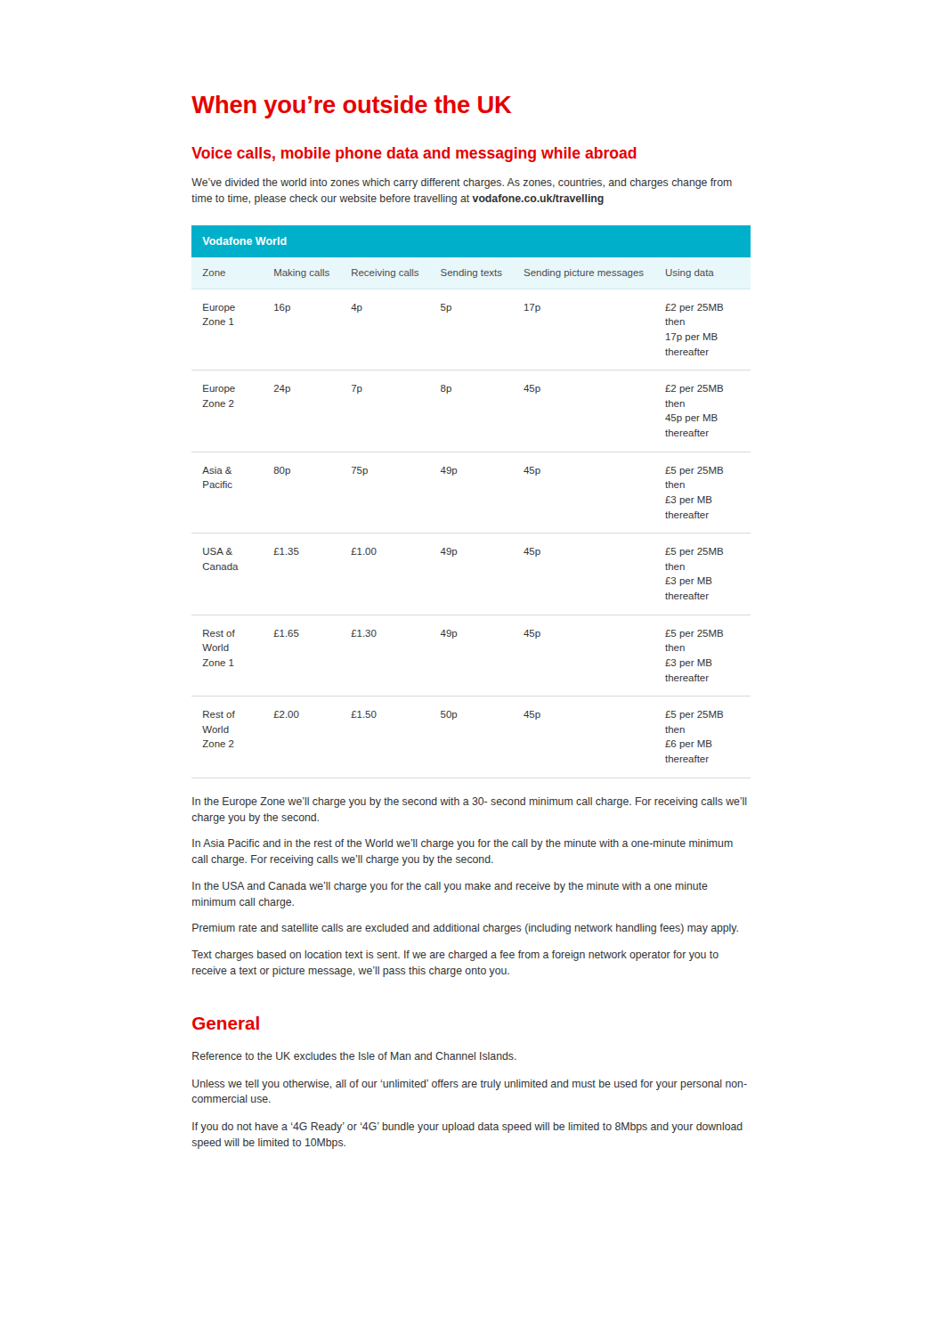When you’re outside the UK
Voice calls, mobile phone data and messaging while abroad
We’ve divided the world into zones which carry different charges. As zones, countries, and charges change from time to time, please check our website before travelling at vodafone.co.uk/travelling
Vodafone World
| Zone | Making calls | Receiving calls | Sending texts | Sending picture messages | Using data |
| --- | --- | --- | --- | --- | --- |
| Europe Zone 1 | 16p | 4p | 5p | 17p | £2 per 25MB then 17p per MB thereafter |
| Europe Zone 2 | 24p | 7p | 8p | 45p | £2 per 25MB then 45p per MB thereafter |
| Asia & Pacific | 80p | 75p | 49p | 45p | £5 per 25MB then £3 per MB thereafter |
| USA & Canada | £1.35 | £1.00 | 49p | 45p | £5 per 25MB then £3 per MB thereafter |
| Rest of World Zone 1 | £1.65 | £1.30 | 49p | 45p | £5 per 25MB then £3 per MB thereafter |
| Rest of World Zone 2 | £2.00 | £1.50 | 50p | 45p | £5 per 25MB then £6 per MB thereafter |
In the Europe Zone we’ll charge you by the second with a 30- second minimum call charge. For receiving calls we’ll charge you by the second.
In Asia Pacific and in the rest of the World we’ll charge you for the call by the minute with a one-minute minimum call charge. For receiving calls we’ll charge you by the second.
In the USA and Canada we’ll charge you for the call you make and receive by the minute with a one minute minimum call charge.
Premium rate and satellite calls are excluded and additional charges (including network handling fees) may apply.
Text charges based on location text is sent. If we are charged a fee from a foreign network operator for you to receive a text or picture message, we’ll pass this charge onto you.
General
Reference to the UK excludes the Isle of Man and Channel Islands.
Unless we tell you otherwise, all of our ‘unlimited’ offers are truly unlimited and must be used for your personal non-commercial use.
If you do not have a ‘4G Ready’ or ‘4G’ bundle your upload data speed will be limited to 8Mbps and your download speed will be limited to 10Mbps.